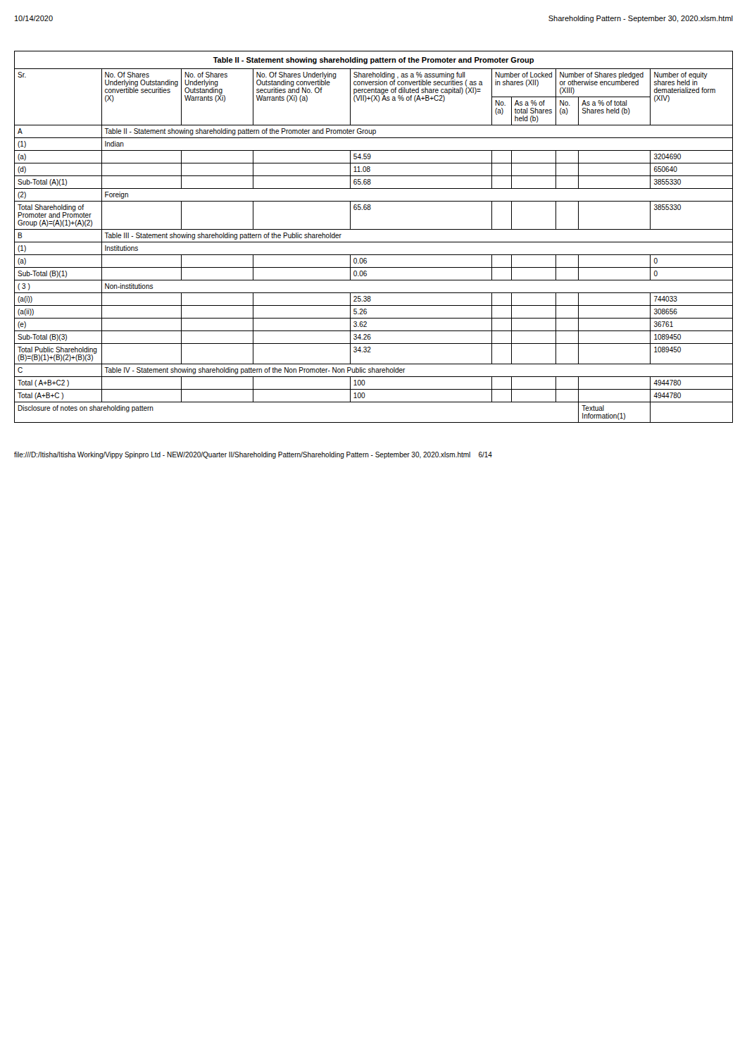10/14/2020 Shareholding Pattern - September 30, 2020.xlsm.html
| Table II - Statement showing shareholding pattern of the Promoter and Promoter Group |
| Sr. | No. Of Shares Underlying Outstanding convertible securities (X) | No. of Shares Underlying Outstanding Warrants (Xi) | No. Of Shares Underlying Outstanding convertible securities and No. Of Warrants (Xi) (a) | Shareholding , as a % assuming full conversion of convertible securities ( as a percentage of diluted share capital) (XI)= (VII)+(X) As a % of (A+B+C2) | Number of Locked in shares (XII) | Number of Shares pledged or otherwise encumbered (XIII) | Number of equity shares held in dematerialized form (XIV) |
| No. (a) | As a % of total Shares held (b) | No. (a) | As a % of total Shares held (b) |
| A | Table II - Statement showing shareholding pattern of the Promoter and Promoter Group |
| (1) | Indian |
| (a) | | | | 54.59 | | | | | 3204690 |
| (d) | | | | 11.08 | | | | | 650640 |
| Sub-Total (A)(1) | | | | 65.68 | | | | | 3855330 |
| (2) | Foreign |
| Total Shareholding of Promoter and Promoter Group (A)=(A)(1)+(A)(2) | | | | 65.68 | | | | | 3855330 |
| B | Table III - Statement showing shareholding pattern of the Public shareholder |
| (1) | Institutions |
| (a) | | | | 0.06 | | | | | 0 |
| Sub-Total (B)(1) | | | | 0.06 | | | | | 0 |
| ( 3 ) | Non-institutions |
| (a(i)) | | | | 25.38 | | | | | 744033 |
| (a(ii)) | | | | 5.26 | | | | | 308656 |
| (e) | | | | 3.62 | | | | | 36761 |
| Sub-Total (B)(3) | | | | 34.26 | | | | | 1089450 |
| Total Public Shareholding (B)=(B)(1)+(B)(2)+(B)(3) | | | | 34.32 | | | | | 1089450 |
| C | Table IV - Statement showing shareholding pattern of the Non Promoter- Non Public shareholder |
| Total ( A+B+C2 ) | | | | 100 | | | | | 4944780 |
| Total (A+B+C ) | | | | 100 | | | | | 4944780 |
| Disclosure of notes on shareholding pattern | Textual Information(1) | |
file:///D:/Itisha/Itisha Working/Vippy Spinpro Ltd - NEW/2020/Quarter II/Shareholding Pattern/Shareholding Pattern - September 30, 2020.xlsm.html 6/14